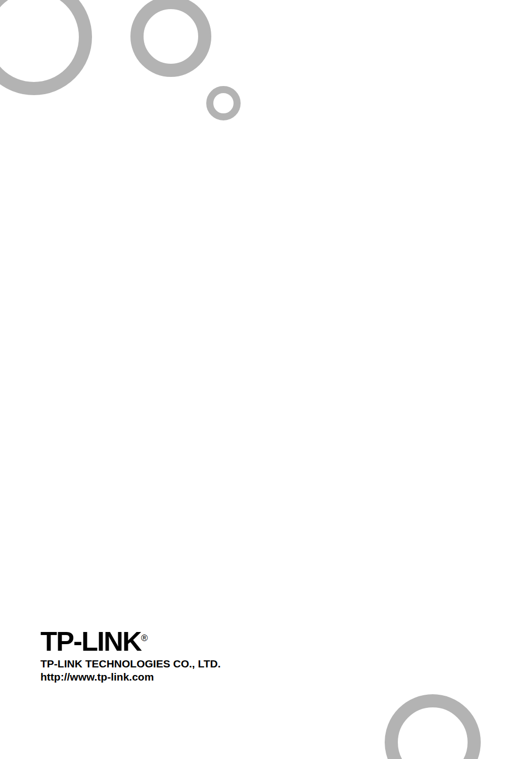TP-LINK®
TP-LINK TECHNOLOGIES CO., LTD.
http://www.tp-link.com